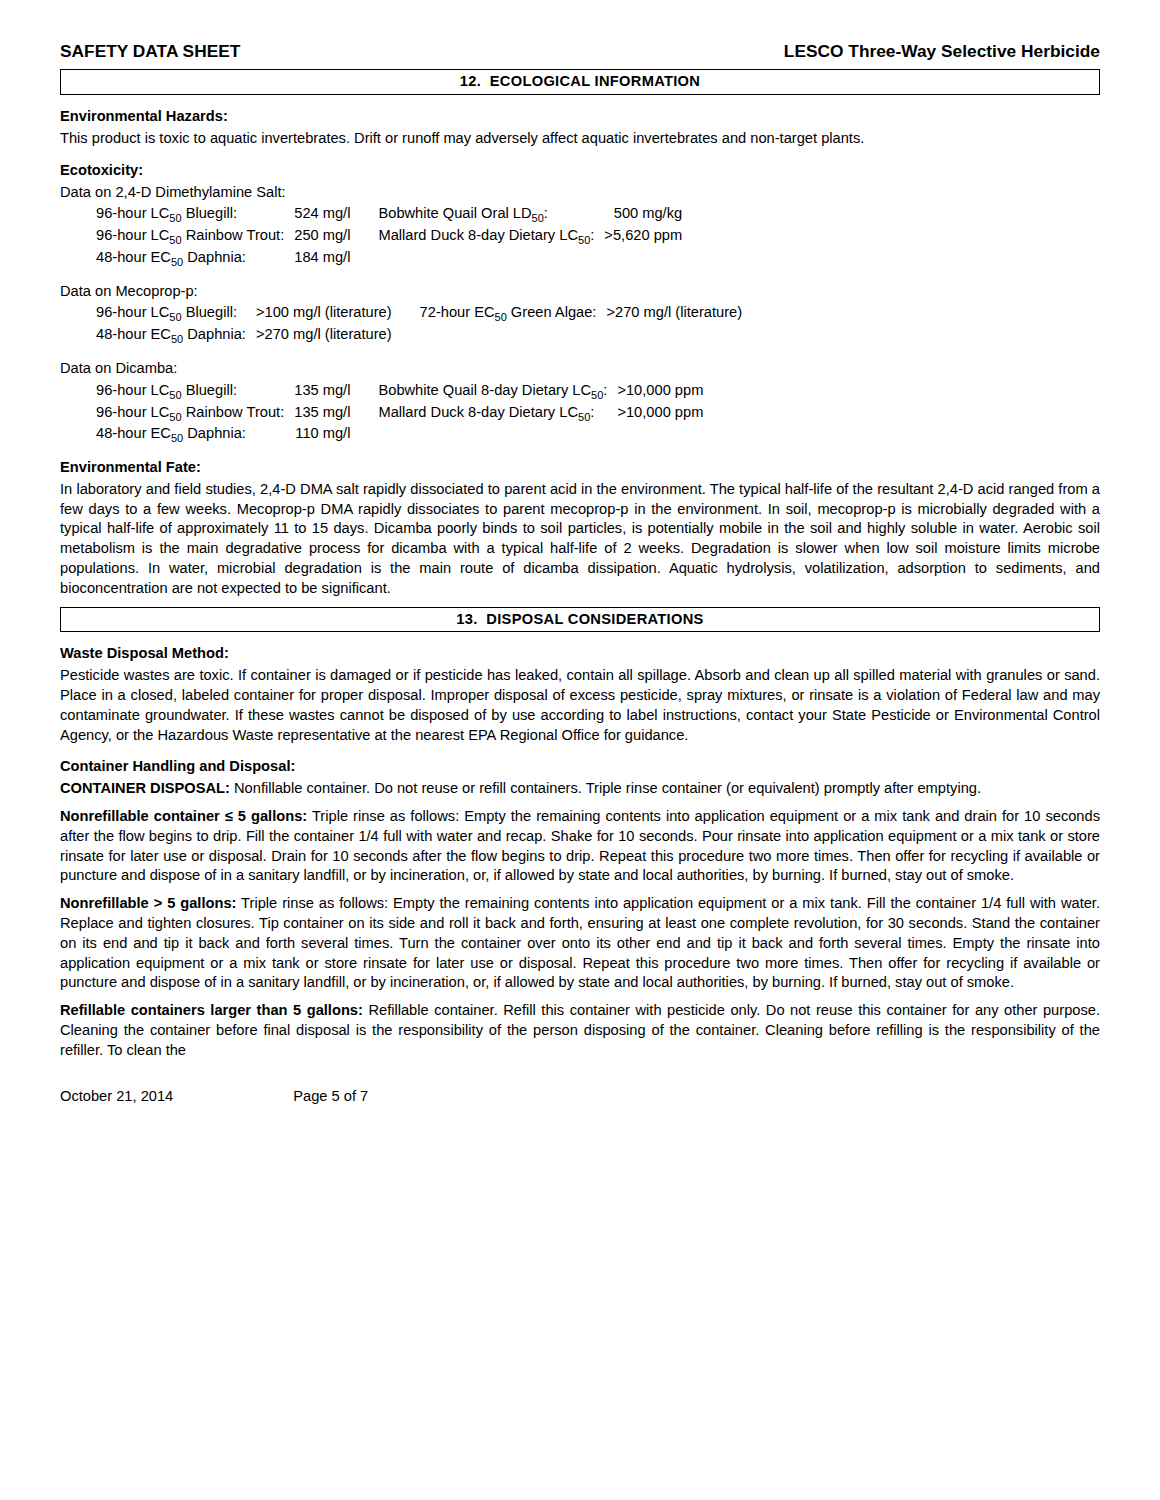SAFETY DATA SHEET LESCO Three-Way Selective Herbicide
12. ECOLOGICAL INFORMATION
Environmental Hazards:
This product is toxic to aquatic invertebrates. Drift or runoff may adversely affect aquatic invertebrates and non-target plants.
Ecotoxicity:
Data on 2,4-D Dimethylamine Salt:
| 96-hour LC 50 Bluegill: | 524 mg/l | Bobwhite Quail Oral LD 50 : | 500 mg/kg |
| 96-hour LC 50 Rainbow Trout: | 250 mg/l | Mallard Duck 8-day Dietary LC 50 : | >5,620 ppm |
| 48-hour EC 50 Daphnia: | 184 mg/l | | |
Data on Mecoprop-p:
| 96-hour LC 50 Bluegill: | >100 mg/l (literature) | 72-hour EC 50 Green Algae: | >270 mg/l (literature) |
| 48-hour EC 50 Daphnia: | >270 mg/l (literature) | | |
Data on Dicamba:
| 96-hour LC 50 Bluegill: | 135 mg/l | Bobwhite Quail 8-day Dietary LC 50 : | >10,000 ppm |
| 96-hour LC 50 Rainbow Trout: | 135 mg/l | Mallard Duck 8-day Dietary LC 50 : | >10,000 ppm |
| 48-hour EC 50 Daphnia: | 110 mg/l | | |
Environmental Fate:
In laboratory and field studies, 2,4-D DMA salt rapidly dissociated to parent acid in the environment. The typical half-life of the resultant 2,4-D acid ranged from a few days to a few weeks. Mecoprop-p DMA rapidly dissociates to parent mecoprop-p in the environment. In soil, mecoprop-p is microbially degraded with a typical half-life of approximately 11 to 15 days. Dicamba poorly binds to soil particles, is potentially mobile in the soil and highly soluble in water. Aerobic soil metabolism is the main degradative process for dicamba with a typical half-life of 2 weeks. Degradation is slower when low soil moisture limits microbe populations. In water, microbial degradation is the main route of dicamba dissipation. Aquatic hydrolysis, volatilization, adsorption to sediments, and bioconcentration are not expected to be significant.
13. DISPOSAL CONSIDERATIONS
Waste Disposal Method:
Pesticide wastes are toxic. If container is damaged or if pesticide has leaked, contain all spillage. Absorb and clean up all spilled material with granules or sand. Place in a closed, labeled container for proper disposal. Improper disposal of excess pesticide, spray mixtures, or rinsate is a violation of Federal law and may contaminate groundwater. If these wastes cannot be disposed of by use according to label instructions, contact your State Pesticide or Environmental Control Agency, or the Hazardous Waste representative at the nearest EPA Regional Office for guidance.
Container Handling and Disposal:
CONTAINER DISPOSAL: Nonfillable container. Do not reuse or refill containers. Triple rinse container (or equivalent) promptly after emptying.
Nonrefillable container ≤ 5 gallons: Triple rinse as follows: Empty the remaining contents into application equipment or a mix tank and drain for 10 seconds after the flow begins to drip. Fill the container 1/4 full with water and recap. Shake for 10 seconds. Pour rinsate into application equipment or a mix tank or store rinsate for later use or disposal. Drain for 10 seconds after the flow begins to drip. Repeat this procedure two more times. Then offer for recycling if available or puncture and dispose of in a sanitary landfill, or by incineration, or, if allowed by state and local authorities, by burning. If burned, stay out of smoke.
Nonrefillable > 5 gallons: Triple rinse as follows: Empty the remaining contents into application equipment or a mix tank. Fill the container 1/4 full with water. Replace and tighten closures. Tip container on its side and roll it back and forth, ensuring at least one complete revolution, for 30 seconds. Stand the container on its end and tip it back and forth several times. Turn the container over onto its other end and tip it back and forth several times. Empty the rinsate into application equipment or a mix tank or store rinsate for later use or disposal. Repeat this procedure two more times. Then offer for recycling if available or puncture and dispose of in a sanitary landfill, or by incineration, or, if allowed by state and local authorities, by burning. If burned, stay out of smoke.
Refillable containers larger than 5 gallons: Refillable container. Refill this container with pesticide only. Do not reuse this container for any other purpose. Cleaning the container before final disposal is the responsibility of the person disposing of the container. Cleaning before refilling is the responsibility of the refiller. To clean the
October 21, 2014 Page 5 of 7